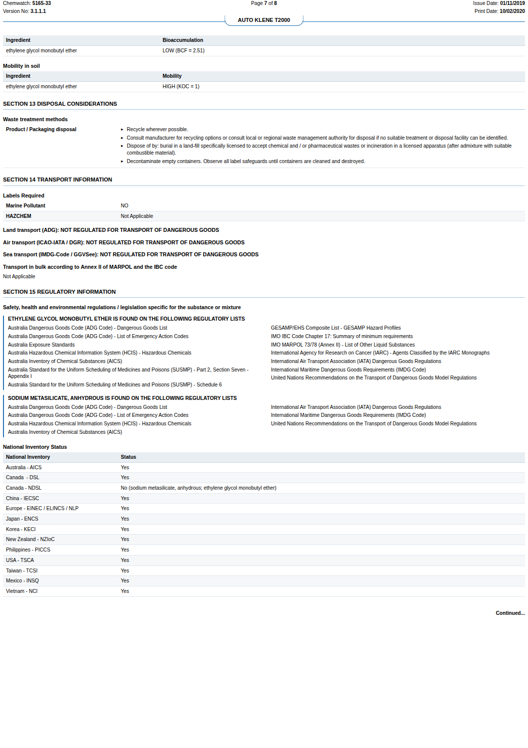Chemwatch: 5165-33
Page 7 of 8
Issue Date: 01/11/2019
Version No: 3.1.1.1
Print Date: 10/02/2020
AUTO KLENE T2000
| Ingredient | Bioaccumulation |
| --- | --- |
| ethylene glycol monobutyl ether | LOW (BCF = 2.51) |
Mobility in soil
| Ingredient | Mobility |
| --- | --- |
| ethylene glycol monobutyl ether | HIGH (KOC = 1) |
SECTION 13 DISPOSAL CONSIDERATIONS
Waste treatment methods
| Product / Packaging disposal | Recycle wherever possible. Consult manufacturer for recycling options or consult local or regional waste management authority for disposal if no suitable treatment or disposal facility can be identified. Dispose of by: burial in a land-fill specifically licensed to accept chemical and / or pharmaceutical wastes or incineration in a licensed apparatus (after admixture with suitable combustible material). Decontaminate empty containers. Observe all label safeguards until containers are cleaned and destroyed. |
SECTION 14 TRANSPORT INFORMATION
Labels Required
| Marine Pollutant | NO |
| HAZCHEM | Not Applicable |
Land transport (ADG): NOT REGULATED FOR TRANSPORT OF DANGEROUS GOODS
Air transport (ICAO-IATA / DGR): NOT REGULATED FOR TRANSPORT OF DANGEROUS GOODS
Sea transport (IMDG-Code / GGVSee): NOT REGULATED FOR TRANSPORT OF DANGEROUS GOODS
Transport in bulk according to Annex II of MARPOL and the IBC code
Not Applicable
SECTION 15 REGULATORY INFORMATION
Safety, health and environmental regulations / legislation specific for the substance or mixture
ETHYLENE GLYCOL MONOBUTYL ETHER IS FOUND ON THE FOLLOWING REGULATORY LISTS
Australia Dangerous Goods Code (ADG Code) - Dangerous Goods List
Australia Dangerous Goods Code (ADG Code) - List of Emergency Action Codes
Australia Exposure Standards
Australia Hazardous Chemical Information System (HCIS) - Hazardous Chemicals
Australia Inventory of Chemical Substances (AICS)
Australia Standard for the Uniform Scheduling of Medicines and Poisons (SUSMP) - Part 2, Section Seven - Appendix I
Australia Standard for the Uniform Scheduling of Medicines and Poisons (SUSMP) - Schedule 6
GESAMP/EHS Composite List - GESAMP Hazard Profiles
IMO IBC Code Chapter 17: Summary of minimum requirements
IMO MARPOL 73/78 (Annex II) - List of Other Liquid Substances
International Agency for Research on Cancer (IARC) - Agents Classified by the IARC Monographs
International Air Transport Association (IATA) Dangerous Goods Regulations
International Maritime Dangerous Goods Requirements (IMDG Code)
United Nations Recommendations on the Transport of Dangerous Goods Model Regulations
SODIUM METASILICATE, ANHYDROUS IS FOUND ON THE FOLLOWING REGULATORY LISTS
Australia Dangerous Goods Code (ADG Code) - Dangerous Goods List
Australia Dangerous Goods Code (ADG Code) - List of Emergency Action Codes
Australia Hazardous Chemical Information System (HCIS) - Hazardous Chemicals
Australia Inventory of Chemical Substances (AICS)
International Air Transport Association (IATA) Dangerous Goods Regulations
International Maritime Dangerous Goods Requirements (IMDG Code)
United Nations Recommendations on the Transport of Dangerous Goods Model Regulations
National Inventory Status
| National Inventory | Status |
| --- | --- |
| Australia - AICS | Yes |
| Canada - DSL | Yes |
| Canada - NDSL | No (sodium metasilicate, anhydrous; ethylene glycol monobutyl ether) |
| China - IECSC | Yes |
| Europe - EINEC / ELINCS / NLP | Yes |
| Japan - ENCS | Yes |
| Korea - KECI | Yes |
| New Zealand - NZIoC | Yes |
| Philippines - PICCS | Yes |
| USA - TSCA | Yes |
| Taiwan - TCSI | Yes |
| Mexico - INSQ | Yes |
| Vietnam - NCI | Yes |
Continued...